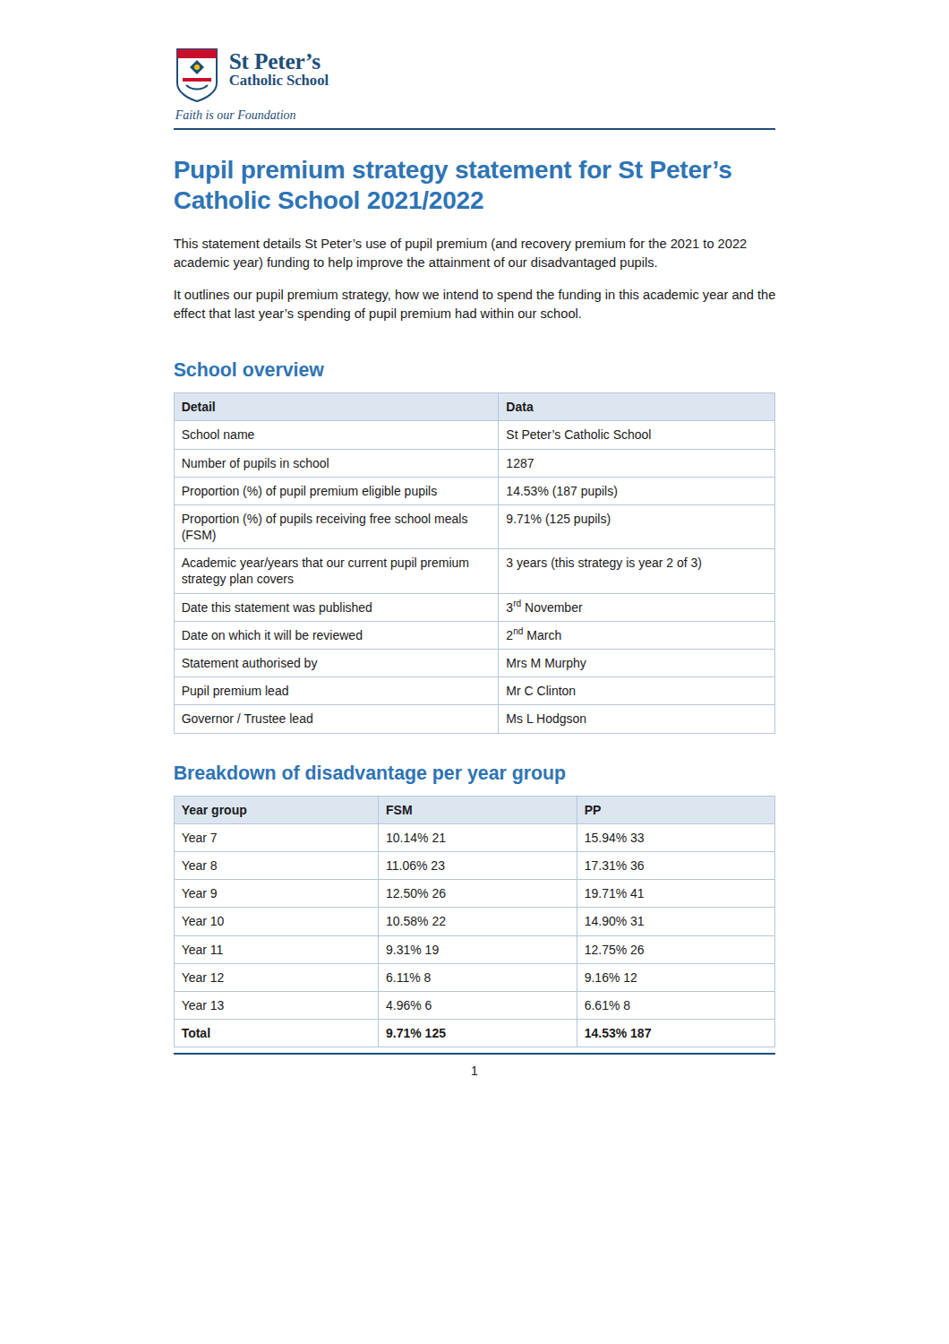St Peter’s Catholic School
Faith is our Foundation
Pupil premium strategy statement for St Peter’s Catholic School 2021/2022
This statement details St Peter’s use of pupil premium (and recovery premium for the 2021 to 2022 academic year) funding to help improve the attainment of our disadvantaged pupils.
It outlines our pupil premium strategy, how we intend to spend the funding in this academic year and the effect that last year’s spending of pupil premium had within our school.
School overview
| Detail | Data |
| --- | --- |
| School name | St Peter’s Catholic School |
| Number of pupils in school | 1287 |
| Proportion (%) of pupil premium eligible pupils | 14.53% (187 pupils) |
| Proportion (%) of pupils receiving free school meals (FSM) | 9.71% (125 pupils) |
| Academic year/years that our current pupil premium strategy plan covers | 3 years (this strategy is year 2 of 3) |
| Date this statement was published | 3 rd November |
| Date on which it will be reviewed | 2 nd March |
| Statement authorised by | Mrs M Murphy |
| Pupil premium lead | Mr C Clinton |
| Governor / Trustee lead | Ms L Hodgson |
Breakdown of disadvantage per year group
| Year group | FSM | PP |
| --- | --- | --- |
| Year 7 | 10.14% 21 | 15.94% 33 |
| Year 8 | 11.06% 23 | 17.31% 36 |
| Year 9 | 12.50% 26 | 19.71% 41 |
| Year 10 | 10.58% 22 | 14.90% 31 |
| Year 11 | 9.31% 19 | 12.75% 26 |
| Year 12 | 6.11% 8 | 9.16% 12 |
| Year 13 | 4.96% 6 | 6.61% 8 |
| Total | 9.71% 125 | 14.53% 187 |
1